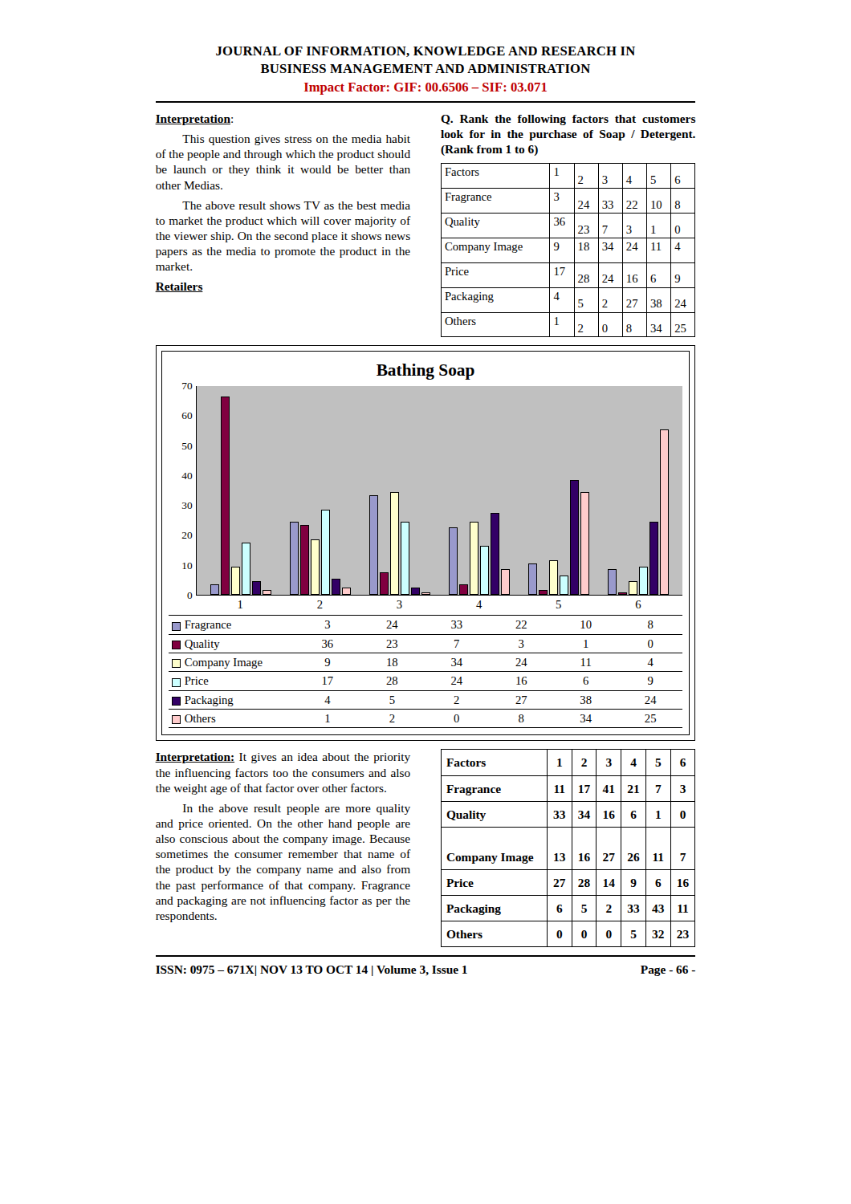JOURNAL OF INFORMATION, KNOWLEDGE AND RESEARCH IN
BUSINESS MANAGEMENT AND ADMINISTRATION
Impact Factor: GIF: 00.6506 – SIF: 03.071
Interpretation:
This question gives stress on the media habit of the people and through which the product should be launch or they think it would be better than other Medias.
The above result shows TV as the best media to market the product which will cover majority of the viewer ship. On the second place it shows news papers as the media to promote the product in the market.
Retailers
Q. Rank the following factors that customers look for in the purchase of Soap / Detergent. (Rank from 1 to 6)
| Factors | 1 | 2 | 3 | 4 | 5 | 6 |
| Fragrance | 3 | 24 | 33 | 22 | 10 | 8 |
| Quality | 36 | 23 | 7 | 3 | 1 | 0 |
| Company Image | 9 | 18 | 34 | 24 | 11 | 4 |
| Price | 17 | 28 | 24 | 16 | 6 | 9 |
| Packaging | 4 | 5 | 2 | 27 | 38 | 24 |
| Others | 1 | 2 | 0 | 8 | 34 | 25 |
Bathing Soap
70
60
50
40
30
20
10
0
123456
| Fragrance | 3 | 24 | 33 | 22 | 10 | 8 |
| Quality | 36 | 23 | 7 | 3 | 1 | 0 |
| Company Image | 9 | 18 | 34 | 24 | 11 | 4 |
| Price | 17 | 28 | 24 | 16 | 6 | 9 |
| Packaging | 4 | 5 | 2 | 27 | 38 | 24 |
| Others | 1 | 2 | 0 | 8 | 34 | 25 |
Interpretation: It gives an idea about the priority the influencing factors too the consumers and also the weight age of that factor over other factors.
In the above result people are more quality and price oriented. On the other hand people are also conscious about the company image. Because sometimes the consumer remember that name of the product by the company name and also from the past performance of that company. Fragrance and packaging are not influencing factor as per the respondents.
| Factors | 1 | 2 | 3 | 4 | 5 | 6 |
| --- | --- | --- | --- | --- | --- | --- |
| Fragrance | 11 | 17 | 41 | 21 | 7 | 3 |
| Quality | 33 | 34 | 16 | 6 | 1 | 0 |
| Company Image | 13 | 16 | 27 | 26 | 11 | 7 |
| Price | 27 | 28 | 14 | 9 | 6 | 16 |
| Packaging | 6 | 5 | 2 | 33 | 43 | 11 |
| Others | 0 | 0 | 0 | 5 | 32 | 23 |
ISSN: 0975 – 671X| NOV 13 TO OCT 14 | Volume 3, Issue 1
Page - 66 -